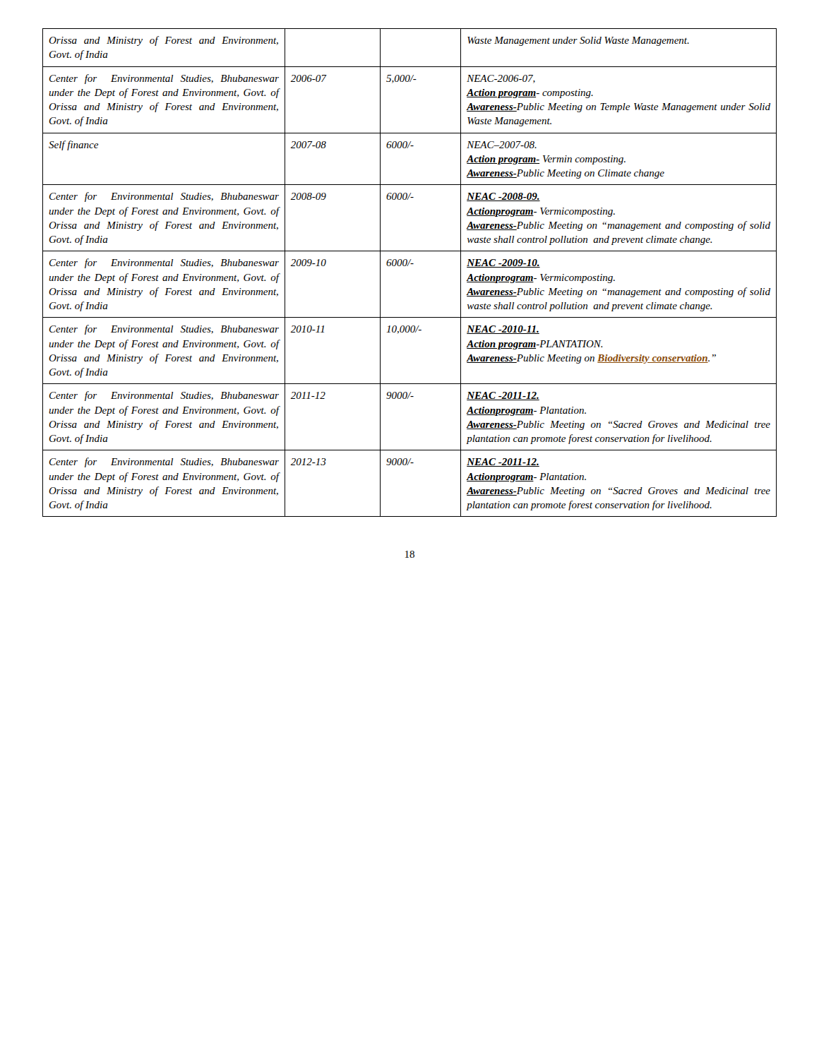| Orissa and Ministry of Forest and Environment, Govt. of India | | | Waste Management under Solid Waste Management. |
| Center for Environmental Studies, Bhubaneswar under the Dept of Forest and Environment, Govt. of Orissa and Ministry of Forest and Environment, Govt. of India | 2006-07 | 5,000/- | NEAC-2006-07, Action program - composting. Awareness- Public Meeting on Temple Waste Management under Solid Waste Management. |
| Self finance | 2007-08 | 6000/- | NEAC–2007-08. Action program- Vermin composting. Awareness- Public Meeting on Climate change |
| Center for Environmental Studies, Bhubaneswar under the Dept of Forest and Environment, Govt. of Orissa and Ministry of Forest and Environment, Govt. of India | 2008-09 | 6000/- | NEAC -2008-09. Actionprogram - Vermicomposting. Awareness- Public Meeting on “management and composting of solid waste shall control pollution and prevent climate change. |
| Center for Environmental Studies, Bhubaneswar under the Dept of Forest and Environment, Govt. of Orissa and Ministry of Forest and Environment, Govt. of India | 2009-10 | 6000/- | NEAC -2009-10. Actionprogram - Vermicomposting. Awareness- Public Meeting on “management and composting of solid waste shall control pollution and prevent climate change. |
| Center for Environmental Studies, Bhubaneswar under the Dept of Forest and Environment, Govt. of Orissa and Ministry of Forest and Environment, Govt. of India | 2010-11 | 10,000/- | NEAC -2010-11. Action program -PLANTATION. Awareness- Public Meeting on Biodiversity conservation .” |
| Center for Environmental Studies, Bhubaneswar under the Dept of Forest and Environment, Govt. of Orissa and Ministry of Forest and Environment, Govt. of India | 2011-12 | 9000/- | NEAC -2011-12. Actionprogram - Plantation. Awareness- Public Meeting on “Sacred Groves and Medicinal tree plantation can promote forest conservation for livelihood. |
| Center for Environmental Studies, Bhubaneswar under the Dept of Forest and Environment, Govt. of Orissa and Ministry of Forest and Environment, Govt. of India | 2012-13 | 9000/- | NEAC -2011-12. Actionprogram - Plantation. Awareness- Public Meeting on “Sacred Groves and Medicinal tree plantation can promote forest conservation for livelihood. |
18